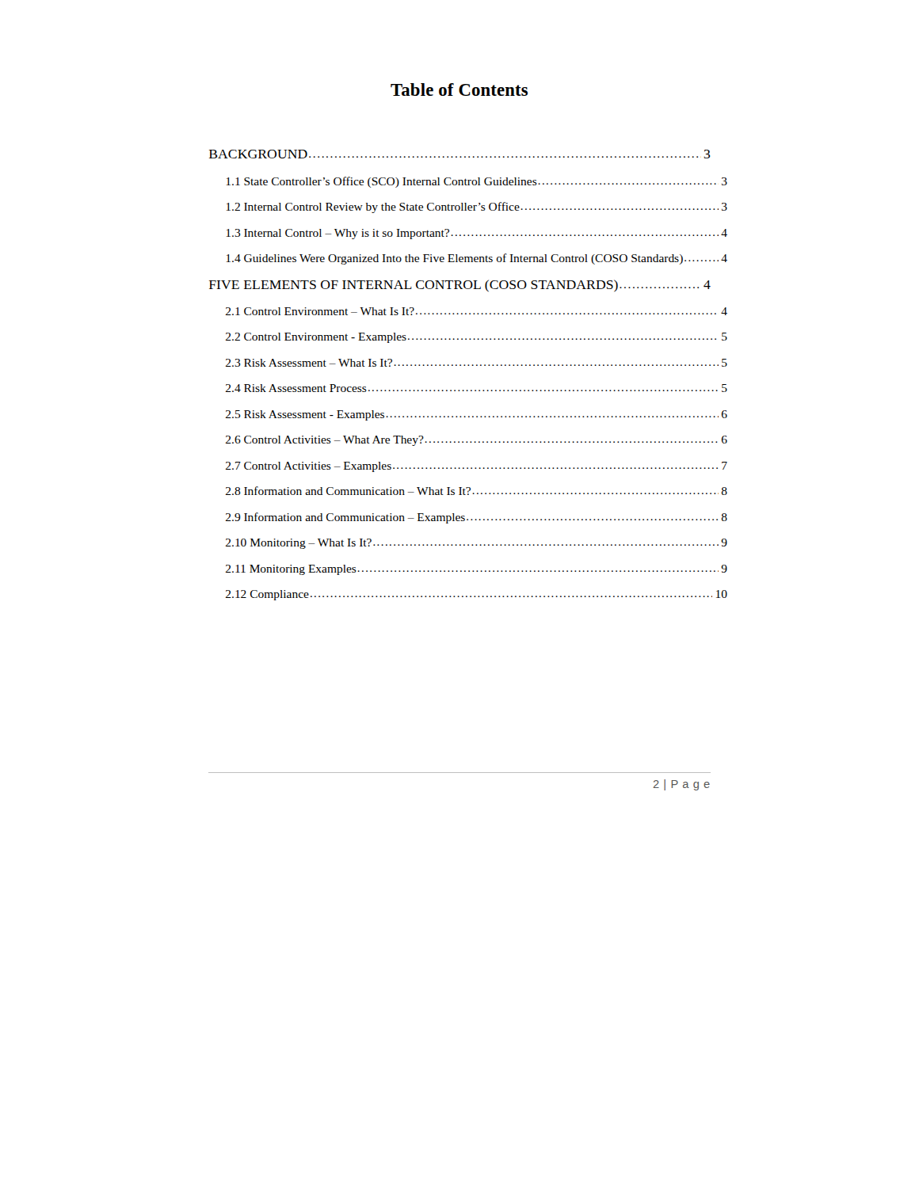Table of Contents
BACKGROUND ........................................................................................................................... 3
1.1 State Controller’s Office (SCO) Internal Control Guidelines ............................................................ 3
1.2 Internal Control Review by the State Controller’s Office .................................................................. 3
1.3 Internal Control – Why is it so Important? .......................................................................................... 4
1.4 Guidelines Were Organized Into the Five Elements of Internal Control (COSO Standards) ............. 4
FIVE ELEMENTS OF INTERNAL CONTROL (COSO STANDARDS) .................................... 4
2.1 Control Environment – What Is It? ..................................................................................................... 4
2.2 Control Environment - Examples ....................................................................................................... 5
2.3 Risk Assessment – What Is It? ............................................................................................................ 5
2.4 Risk Assessment Process ................................................................................................................. 5
2.5 Risk Assessment - Examples ............................................................................................................ 6
2.6 Control Activities – What Are They? .................................................................................................. 6
2.7 Control Activities – Examples ........................................................................................................... 7
2.8 Information and Communication – What Is It? ................................................................................. 8
2.9 Information and Communication – Examples .................................................................................... 8
2.10 Monitoring – What Is It? ................................................................................................................ 9
2.11 Monitoring Examples .................................................................................................................... 9
2.12 Compliance ................................................................................................................................. 10
2 | P a g e